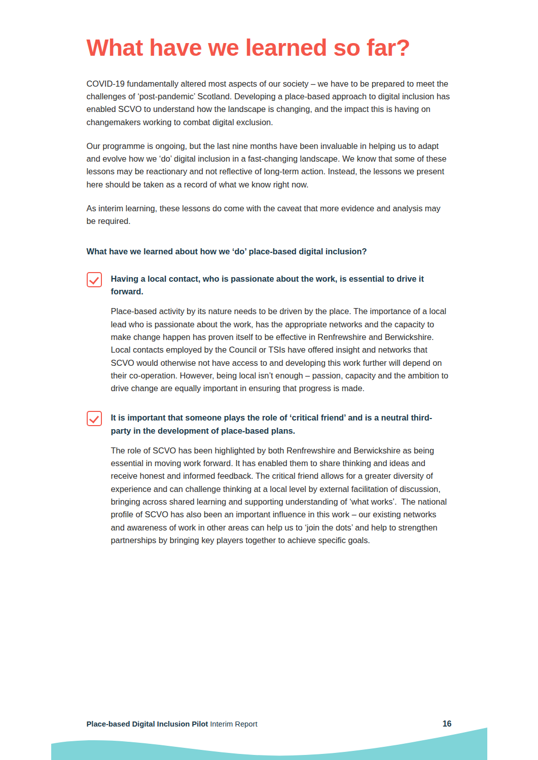What have we learned so far?
COVID-19 fundamentally altered most aspects of our society – we have to be prepared to meet the challenges of ‘post-pandemic’ Scotland. Developing a place-based approach to digital inclusion has enabled SCVO to understand how the landscape is changing, and the impact this is having on changemakers working to combat digital exclusion.
Our programme is ongoing, but the last nine months have been invaluable in helping us to adapt and evolve how we ‘do’ digital inclusion in a fast-changing landscape. We know that some of these lessons may be reactionary and not reflective of long-term action. Instead, the lessons we present here should be taken as a record of what we know right now.
As interim learning, these lessons do come with the caveat that more evidence and analysis may be required.
What have we learned about how we ‘do’ place-based digital inclusion?
Having a local contact, who is passionate about the work, is essential to drive it forward.
Place-based activity by its nature needs to be driven by the place. The importance of a local lead who is passionate about the work, has the appropriate networks and the capacity to make change happen has proven itself to be effective in Renfrewshire and Berwickshire. Local contacts employed by the Council or TSIs have offered insight and networks that SCVO would otherwise not have access to and developing this work further will depend on their co-operation. However, being local isn’t enough – passion, capacity and the ambition to drive change are equally important in ensuring that progress is made.
It is important that someone plays the role of ‘critical friend’ and is a neutral third-party in the development of place-based plans.
The role of SCVO has been highlighted by both Renfrewshire and Berwickshire as being essential in moving work forward. It has enabled them to share thinking and ideas and receive honest and informed feedback. The critical friend allows for a greater diversity of experience and can challenge thinking at a local level by external facilitation of discussion, bringing across shared learning and supporting understanding of ‘what works’. The national profile of SCVO has also been an important influence in this work – our existing networks and awareness of work in other areas can help us to ‘join the dots’ and help to strengthen partnerships by bringing key players together to achieve specific goals.
Place-based Digital Inclusion Pilot Interim Report
16